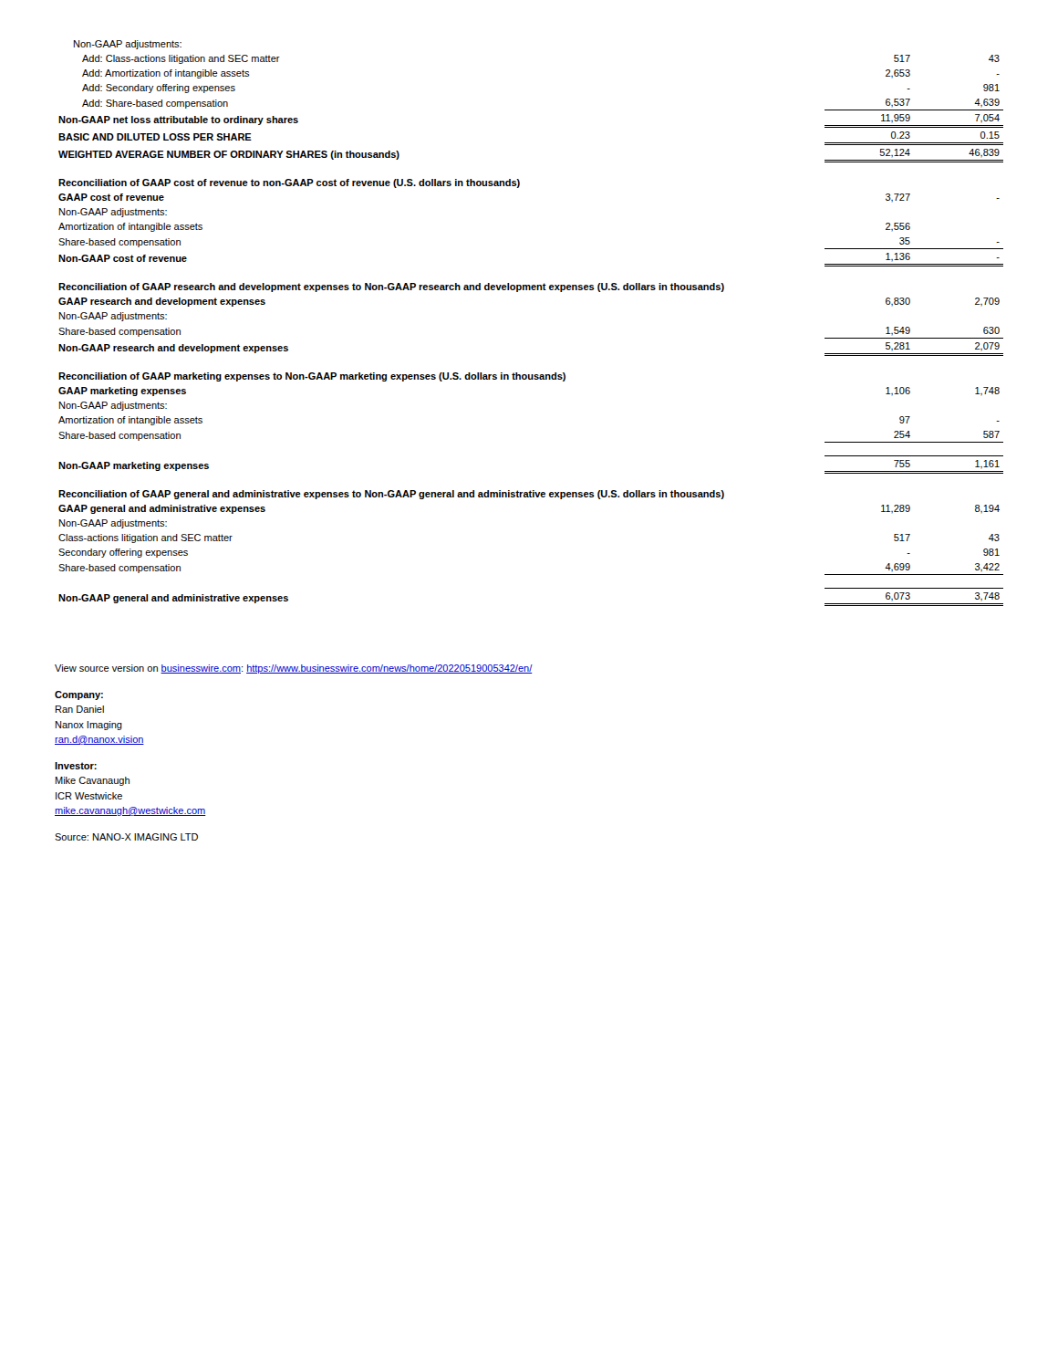| Non-GAAP adjustments: | | |
| Add: Class-actions litigation and SEC matter | 517 | 43 |
| Add: Amortization of intangible assets | 2,653 | - |
| Add: Secondary offering expenses | - | 981 |
| Add: Share-based compensation | 6,537 | 4,639 |
| Non-GAAP net loss attributable to ordinary shares | 11,959 | 7,054 |
| BASIC AND DILUTED LOSS PER SHARE | 0.23 | 0.15 |
| WEIGHTED AVERAGE NUMBER OF ORDINARY SHARES (in thousands) | 52,124 | 46,839 |
| Reconciliation of GAAP cost of revenue to non-GAAP cost of revenue (U.S. dollars in thousands) | | |
| GAAP cost of revenue | 3,727 | - |
| Non-GAAP adjustments: | | |
| Amortization of intangible assets | 2,556 | |
| Share-based compensation | 35 | - |
| Non-GAAP cost of revenue | 1,136 | - |
| Reconciliation of GAAP research and development expenses to Non-GAAP research and development expenses (U.S. dollars in thousands) | | |
| GAAP research and development expenses | 6,830 | 2,709 |
| Non-GAAP adjustments: | | |
| Share-based compensation | 1,549 | 630 |
| Non-GAAP research and development expenses | 5,281 | 2,079 |
| Reconciliation of GAAP marketing expenses to Non-GAAP marketing expenses (U.S. dollars in thousands) | | |
| GAAP marketing expenses | 1,106 | 1,748 |
| Non-GAAP adjustments: | | |
| Amortization of intangible assets | 97 | - |
| Share-based compensation | 254 | 587 |
| Non-GAAP marketing expenses | 755 | 1,161 |
| Reconciliation of GAAP general and administrative expenses to Non-GAAP general and administrative expenses (U.S. dollars in thousands) | | |
| GAAP general and administrative expenses | 11,289 | 8,194 |
| Non-GAAP adjustments: | | |
| Class-actions litigation and SEC matter | 517 | 43 |
| Secondary offering expenses | - | 981 |
| Share-based compensation | 4,699 | 3,422 |
| Non-GAAP general and administrative expenses | 6,073 | 3,748 |
View source version on businesswire.com: https://www.businesswire.com/news/home/20220519005342/en/
Company:
Ran Daniel
Nanox Imaging
ran.d@nanox.vision
Investor:
Mike Cavanaugh
ICR Westwicke
mike.cavanaugh@westwicke.com
Source: NANO-X IMAGING LTD